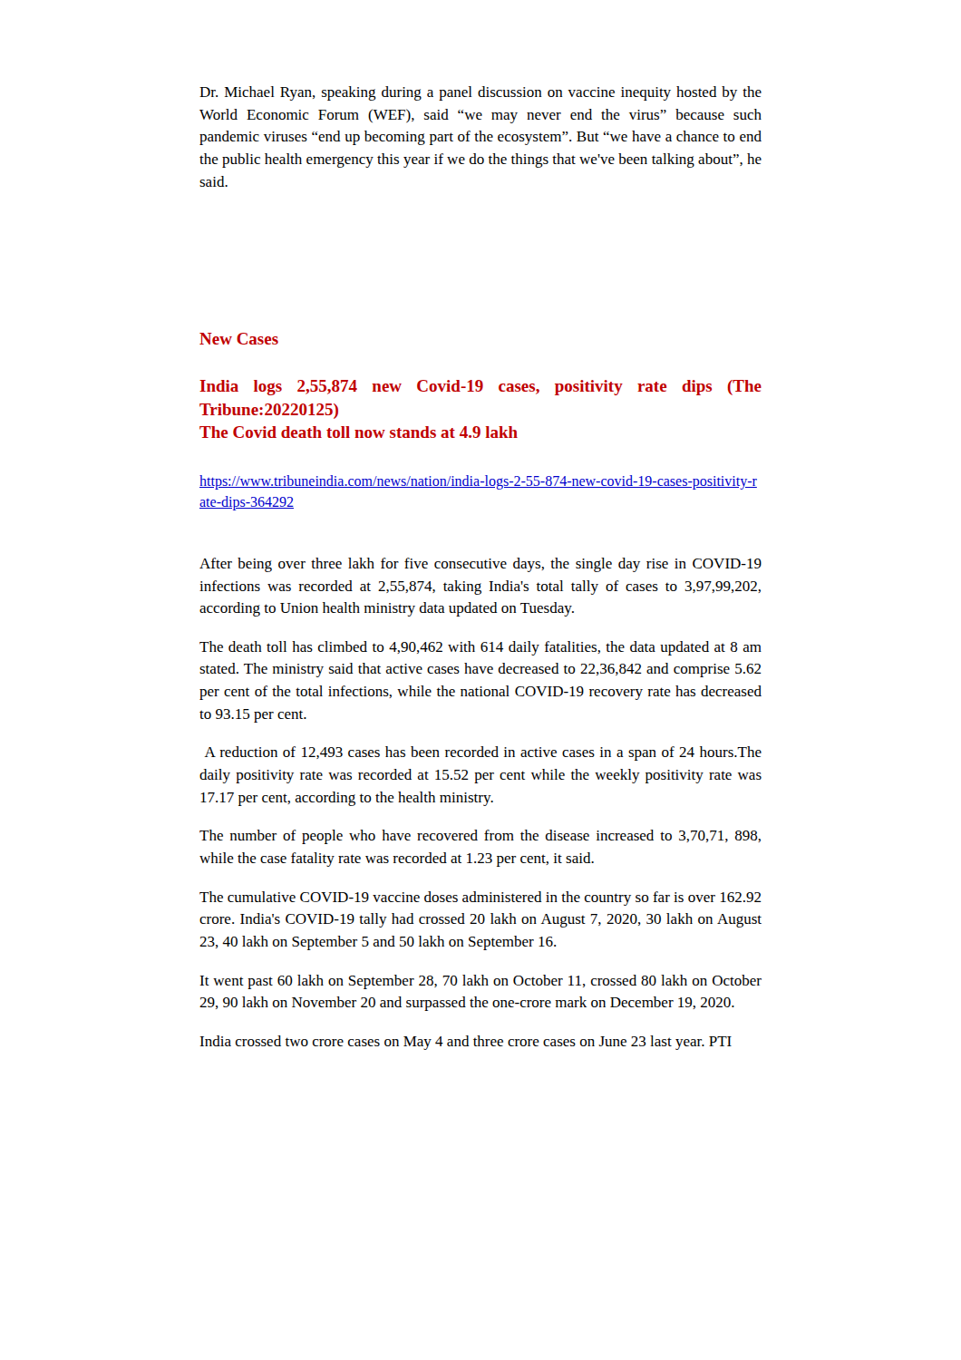Dr. Michael Ryan, speaking during a panel discussion on vaccine inequity hosted by the World Economic Forum (WEF), said “we may never end the virus” because such pandemic viruses “end up becoming part of the ecosystem”. But “we have a chance to end the public health emergency this year if we do the things that we've been talking about”, he said.
New Cases
India logs 2,55,874 new Covid-19 cases, positivity rate dips (The Tribune:20220125) The Covid death toll now stands at 4.9 lakh
https://www.tribuneindia.com/news/nation/india-logs-2-55-874-new-covid-19-cases-positivity-rate-dips-364292
After being over three lakh for five consecutive days, the single day rise in COVID-19 infections was recorded at 2,55,874, taking India's total tally of cases to 3,97,99,202, according to Union health ministry data updated on Tuesday.
The death toll has climbed to 4,90,462 with 614 daily fatalities, the data updated at 8 am stated. The ministry said that active cases have decreased to 22,36,842 and comprise 5.62 per cent of the total infections, while the national COVID-19 recovery rate has decreased to 93.15 per cent.
A reduction of 12,493 cases has been recorded in active cases in a span of 24 hours.The daily positivity rate was recorded at 15.52 per cent while the weekly positivity rate was 17.17 per cent, according to the health ministry.
The number of people who have recovered from the disease increased to 3,70,71, 898, while the case fatality rate was recorded at 1.23 per cent, it said.
The cumulative COVID-19 vaccine doses administered in the country so far is over 162.92 crore. India's COVID-19 tally had crossed 20 lakh on August 7, 2020, 30 lakh on August 23, 40 lakh on September 5 and 50 lakh on September 16.
It went past 60 lakh on September 28, 70 lakh on October 11, crossed 80 lakh on October 29, 90 lakh on November 20 and surpassed the one-crore mark on December 19, 2020.
India crossed two crore cases on May 4 and three crore cases on June 23 last year. PTI